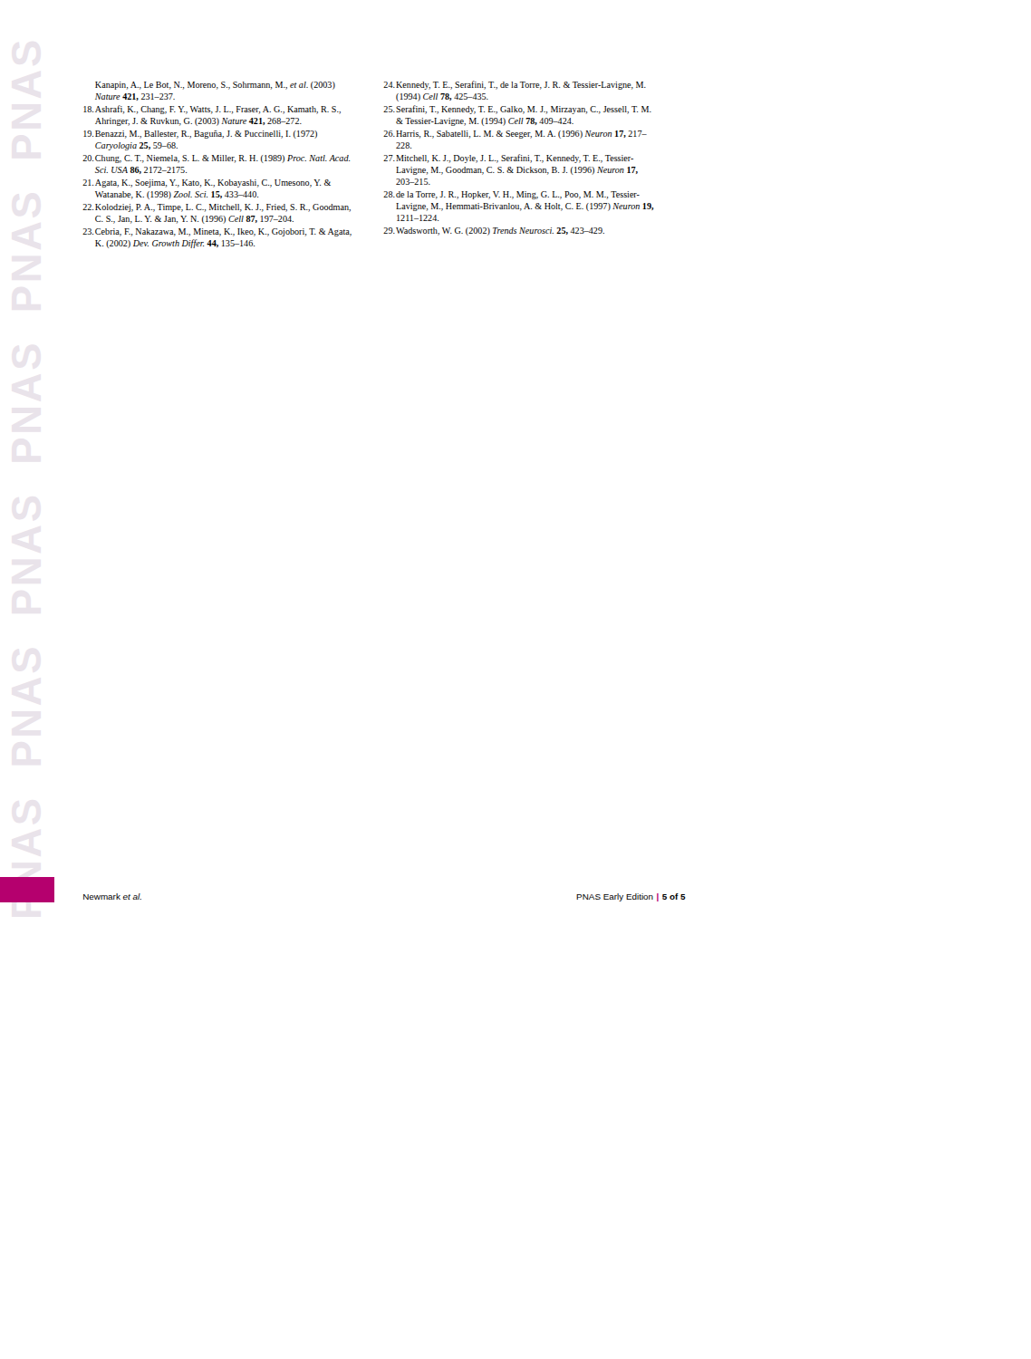PNAS PNAS PNAS PNAS PNAS PNAS
Kanapin, A., Le Bot, N., Moreno, S., Sohrmann, M., et al. (2003) Nature 421, 231–237.
18. Ashrafi, K., Chang, F. Y., Watts, J. L., Fraser, A. G., Kamath, R. S., Ahringer, J. & Ruvkun, G. (2003) Nature 421, 268–272.
19. Benazzi, M., Ballester, R., Baguña, J. & Puccinelli, I. (1972) Caryologia 25, 59–68.
20. Chung, C. T., Niemela, S. L. & Miller, R. H. (1989) Proc. Natl. Acad. Sci. USA 86, 2172–2175.
21. Agata, K., Soejima, Y., Kato, K., Kobayashi, C., Umesono, Y. & Watanabe, K. (1998) Zool. Sci. 15, 433–440.
22. Kolodziej, P. A., Timpe, L. C., Mitchell, K. J., Fried, S. R., Goodman, C. S., Jan, L. Y. & Jan, Y. N. (1996) Cell 87, 197–204.
23. Cebria, F., Nakazawa, M., Mineta, K., Ikeo, K., Gojobori, T. & Agata, K. (2002) Dev. Growth Differ. 44, 135–146.
24. Kennedy, T. E., Serafini, T., de la Torre, J. R. & Tessier-Lavigne, M. (1994) Cell 78, 425–435.
25. Serafini, T., Kennedy, T. E., Galko, M. J., Mirzayan, C., Jessell, T. M. & Tessier-Lavigne, M. (1994) Cell 78, 409–424.
26. Harris, R., Sabatelli, L. M. & Seeger, M. A. (1996) Neuron 17, 217–228.
27. Mitchell, K. J., Doyle, J. L., Serafini, T., Kennedy, T. E., Tessier-Lavigne, M., Goodman, C. S. & Dickson, B. J. (1996) Neuron 17, 203–215.
28. de la Torre, J. R., Hopker, V. H., Ming, G. L., Poo, M. M., Tessier-Lavigne, M., Hemmati-Brivanlou, A. & Holt, C. E. (1997) Neuron 19, 1211–1224.
29. Wadsworth, W. G. (2002) Trends Neurosci. 25, 423–429.
Newmark et al.
PNAS Early Edition|5 of 5